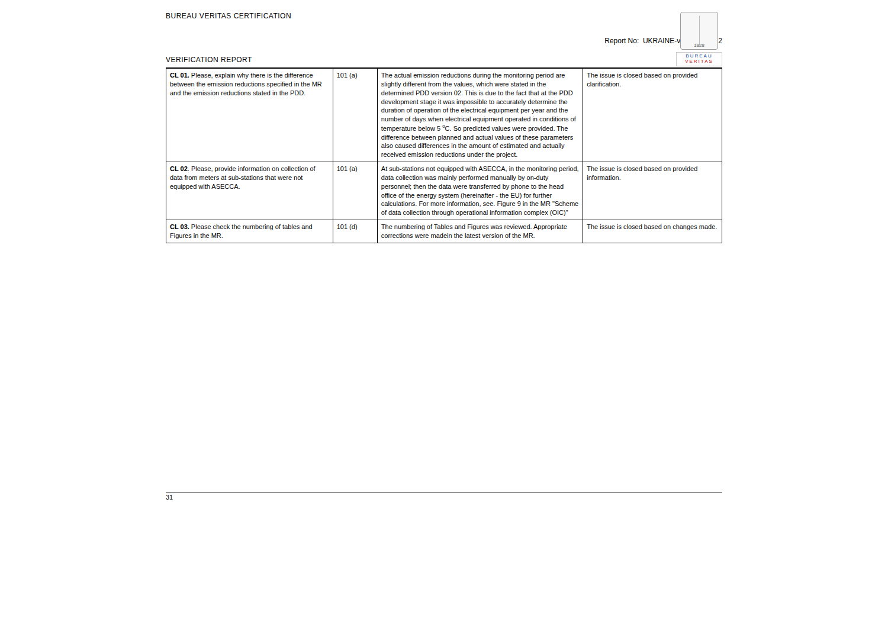BUREAU VERITAS CERTIFICATION
Report No: UKRAINE-ver/0479/2012
VERIFICATION REPORT
1828
BUREAU
VERITAS
| CL 01. Please, explain why there is the difference between the emission reductions specified in the MR and the emission reductions stated in the PDD. | 101 (a) | The actual emission reductions during the monitoring period are slightly different from the values, which were stated in the determined PDD version 02. This is due to the fact that at the PDD development stage it was impossible to accurately determine the duration of operation of the electrical equipment per year and the number of days when electrical equipment operated in conditions of temperature below 5 0 C. So predicted values were provided. The difference between planned and actual values of these parameters also caused differences in the amount of estimated and actually received emission reductions under the project. | The issue is closed based on provided clarification. |
| CL 02 . Please, provide information on collection of data from meters at sub-stations that were not equipped with ASECCA. | 101 (a) | At sub-stations not equipped with ASECCA, in the monitoring period, data collection was mainly performed manually by on-duty personnel; then the data were transferred by phone to the head office of the energy system (hereinafter - the EU) for further calculations. For more information, see. Figure 9 in the MR "Scheme of data collection through operational information complex (OIC)" | The issue is closed based on provided information. |
| CL 03. Please check the numbering of tables and Figures in the MR. | 101 (d) | The numbering of Tables and Figures was reviewed. Appropriate corrections were madein the latest version of the MR. | The issue is closed based on changes made. |
31